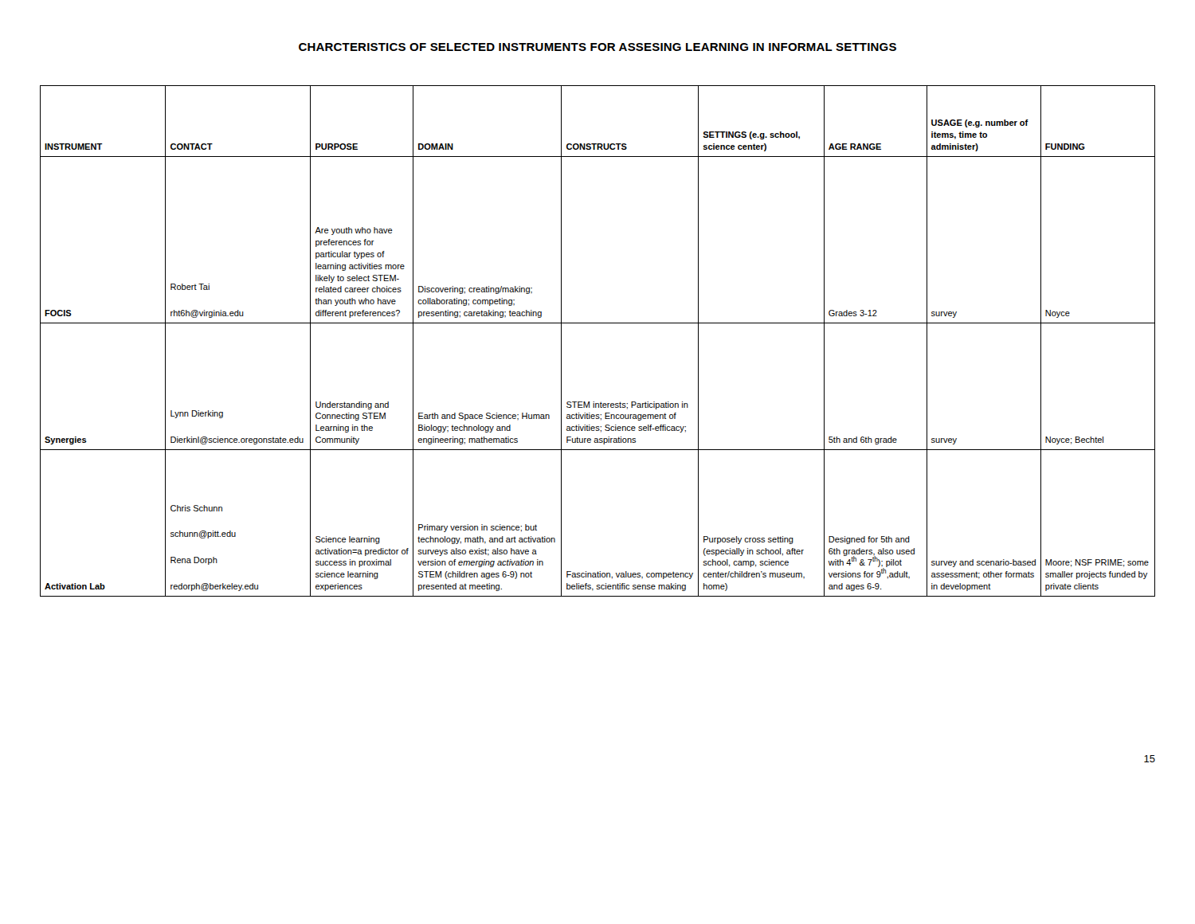Charcteristics of Selected Instruments for Assesing Learning in Informal Settings
| INSTRUMENT | CONTACT | PURPOSE | DOMAIN | CONSTRUCTS | SETTINGS (e.g. school, science center) | AGE RANGE | USAGE (e.g. number of items, time to administer) | FUNDING |
| --- | --- | --- | --- | --- | --- | --- | --- | --- |
| FOCIS | Robert Tai rht6h@virginia.edu | Are youth who have preferences for particular types of learning activities more likely to select STEM-related career choices than youth who have different preferences? | Discovering; creating/making; collaborating; competing; presenting; caretaking; teaching | | | Grades 3-12 | survey | Noyce |
| Synergies | Lynn Dierking Dierkinl@science.oregonstate.edu | Understanding and Connecting STEM Learning in the Community | Earth and Space Science; Human Biology; technology and engineering; mathematics | STEM interests; Participation in activities; Encouragement of activities; Science self-efficacy; Future aspirations | | 5th and 6th grade | survey | Noyce; Bechtel |
| Activation Lab | Chris Schunn schunn@pitt.edu Rena Dorph redorph@berkeley.edu | Science learning activation=a predictor of success in proximal science learning experiences | Primary version in science; but technology, math, and art activation surveys also exist; also have a version of emerging activation in STEM (children ages 6-9) not presented at meeting. | Fascination, values, competency beliefs, scientific sense making | Purposely cross setting (especially in school, after school, camp, science center/children’s museum, home) | Designed for 5th and 6th graders, also used with 4 th & 7 th ); pilot versions for 9 th ,adult, and ages 6-9. | survey and scenario-based assessment; other formats in development | Moore; NSF PRIME; some smaller projects funded by private clients |
15